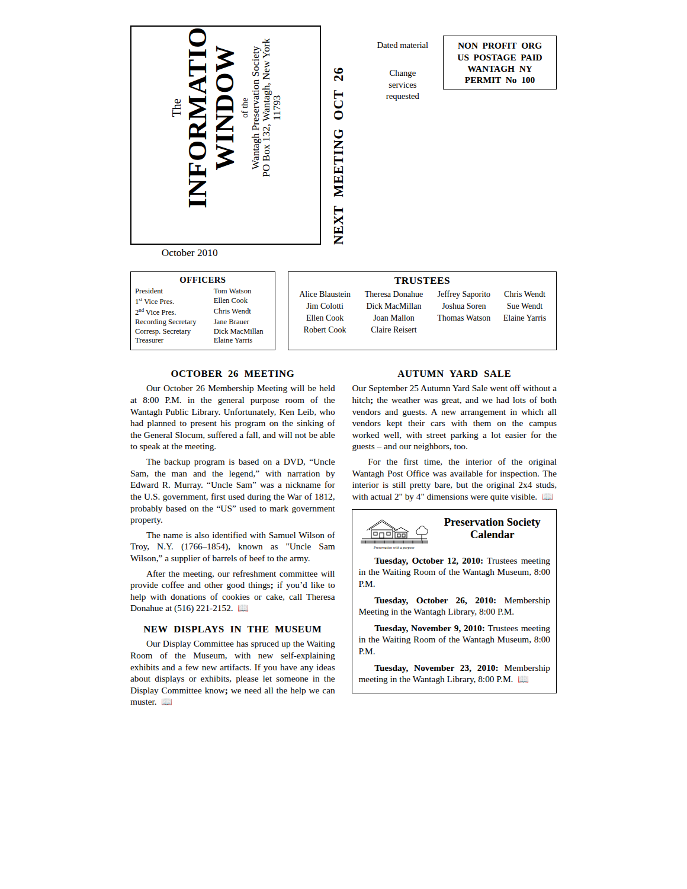The
INFORMATION
WINDOW
of the
Wantagh Preservation Society
PO Box 132, Wantagh, New York
11793
NEXT MEETING OCT 26
Dated material
Change
services
requested
NON PROFIT ORG
US POSTAGE PAID
WANTAGH NY
PERMIT No 100
October 2010
OFFICERS
| President | Tom Watson |
| 1 st Vice Pres. | Ellen Cook |
| 2 nd Vice Pres. | Chris Wendt |
| Recording Secretary | Jane Brauer |
| Corresp. Secretary | Dick MacMillan |
| Treasurer | Elaine Yarris |
TRUSTEES
| Alice Blaustein | Theresa Donahue | Jeffrey Saporito | Chris Wendt |
| Jim Colotti | Dick MacMillan | Joshua Soren | Sue Wendt |
| Ellen Cook | Joan Mallon | Thomas Watson | Elaine Yarris |
| Robert Cook | Claire Reisert | | |
OCTOBER 26 MEETING
Our October 26 Membership Meeting will be held at 8:00 P.M. in the general purpose room of the Wantagh Public Library. Unfortunately, Ken Leib, who had planned to present his program on the sinking of the General Slocum, suffered a fall, and will not be able to speak at the meeting.
The backup program is based on a DVD, “Uncle Sam, the man and the legend,” with narration by Edward R. Murray. “Uncle Sam” was a nickname for the U.S. government, first used during the War of 1812, probably based on the “US” used to mark government property.
The name is also identified with Samuel Wilson of Troy, N.Y. (1766–1854), known as "Uncle Sam Wilson,” a supplier of barrels of beef to the army.
After the meeting, our refreshment committee will provide coffee and other good things; if you’d like to help with donations of cookies or cake, call Theresa Donahue at (516) 221-2152. 📖
NEW DISPLAYS IN THE MUSEUM
Our Display Committee has spruced up the Waiting Room of the Museum, with new self-explaining exhibits and a few new artifacts. If you have any ideas about displays or exhibits, please let someone in the Display Committee know; we need all the help we can muster. 📖
AUTUMN YARD SALE
Our September 25 Autumn Yard Sale went off without a hitch; the weather was great, and we had lots of both vendors and guests. A new arrangement in which all vendors kept their cars with them on the campus worked well, with street parking a lot easier for the guests – and our neighbors, too.
For the first time, the interior of the original Wantagh Post Office was available for inspection. The interior is still pretty bare, but the original 2x4 studs, with actual 2" by 4" dimensions were quite visible. 📖
Preservation with a purpose
Preservation Society
Calendar
Tuesday, October 12, 2010: Trustees meeting in the Waiting Room of the Wantagh Museum, 8:00 P.M.
Tuesday, October 26, 2010: Membership Meeting in the Wantagh Library, 8:00 P.M.
Tuesday, November 9, 2010: Trustees meeting in the Waiting Room of the Wantagh Museum, 8:00 P.M.
Tuesday, November 23, 2010: Membership meeting in the Wantagh Library, 8:00 P.M. 📖